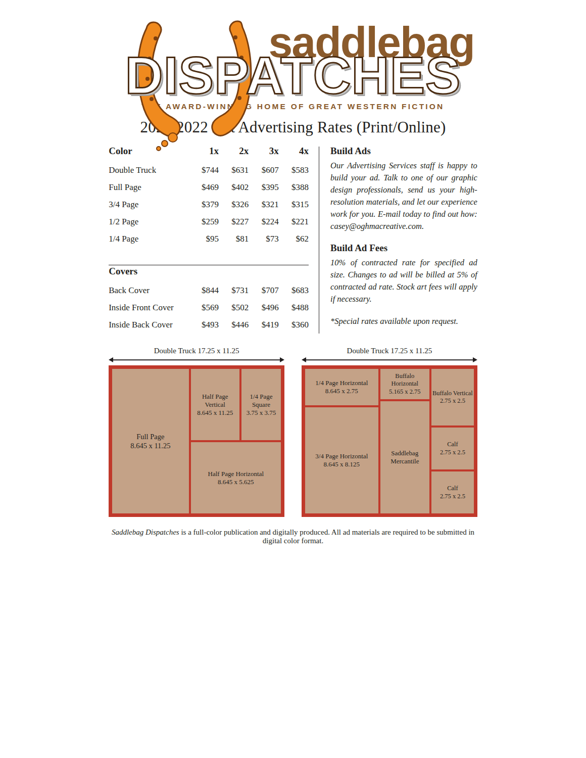saddlebag
DISPATCHES
The Award-Winning Home of Great Western Fiction
2021/2022 Net Advertising Rates (Print/Online)
| Color | 1x | 2x | 3x | 4x |
| --- | --- | --- | --- | --- |
| Double Truck | $744 | $631 | $607 | $583 |
| Full Page | $469 | $402 | $395 | $388 |
| 3/4 Page | $379 | $326 | $321 | $315 |
| 1/2 Page | $259 | $227 | $224 | $221 |
| 1/4 Page | $95 | $81 | $73 | $62 |
| Covers | | | | |
| Back Cover | $844 | $731 | $707 | $683 |
| Inside Front Cover | $569 | $502 | $496 | $488 |
| Inside Back Cover | $493 | $446 | $419 | $360 |
Build Ads
Our Advertising Services staff is happy to build your ad. Talk to one of our graphic design professionals, send us your high-resolution materials, and let our experience work for you. E-mail today to find out how: casey@oghmacreative.com.
Build Ad Fees
10% of contracted rate for specified ad size. Changes to ad will be billed at 5% of contracted ad rate. Stock art fees will apply if necessary.
*Special rates available upon request.
Double Truck 17.25 x 11.25
Full Page
8.645 x 11.25
Half Page Vertical
8.645 x 11.25
1/4 Page Square
3.75 x 3.75
Half Page Horizontal
8.645 x 5.625
Double Truck 17.25 x 11.25
1/4 Page Horizontal
8.645 x 2.75
3/4 Page Horizontal
8.645 x 8.125
Buffalo Horizontal
5.165 x 2.75
Saddlebag Mercantile
Buffalo Vertical
2.75 x 2.5
Calf
2.75 x 2.5
Calf
2.75 x 2.5
Saddlebag Dispatches is a full-color publication and digitally produced. All ad materials are required to be submitted in digital color format.